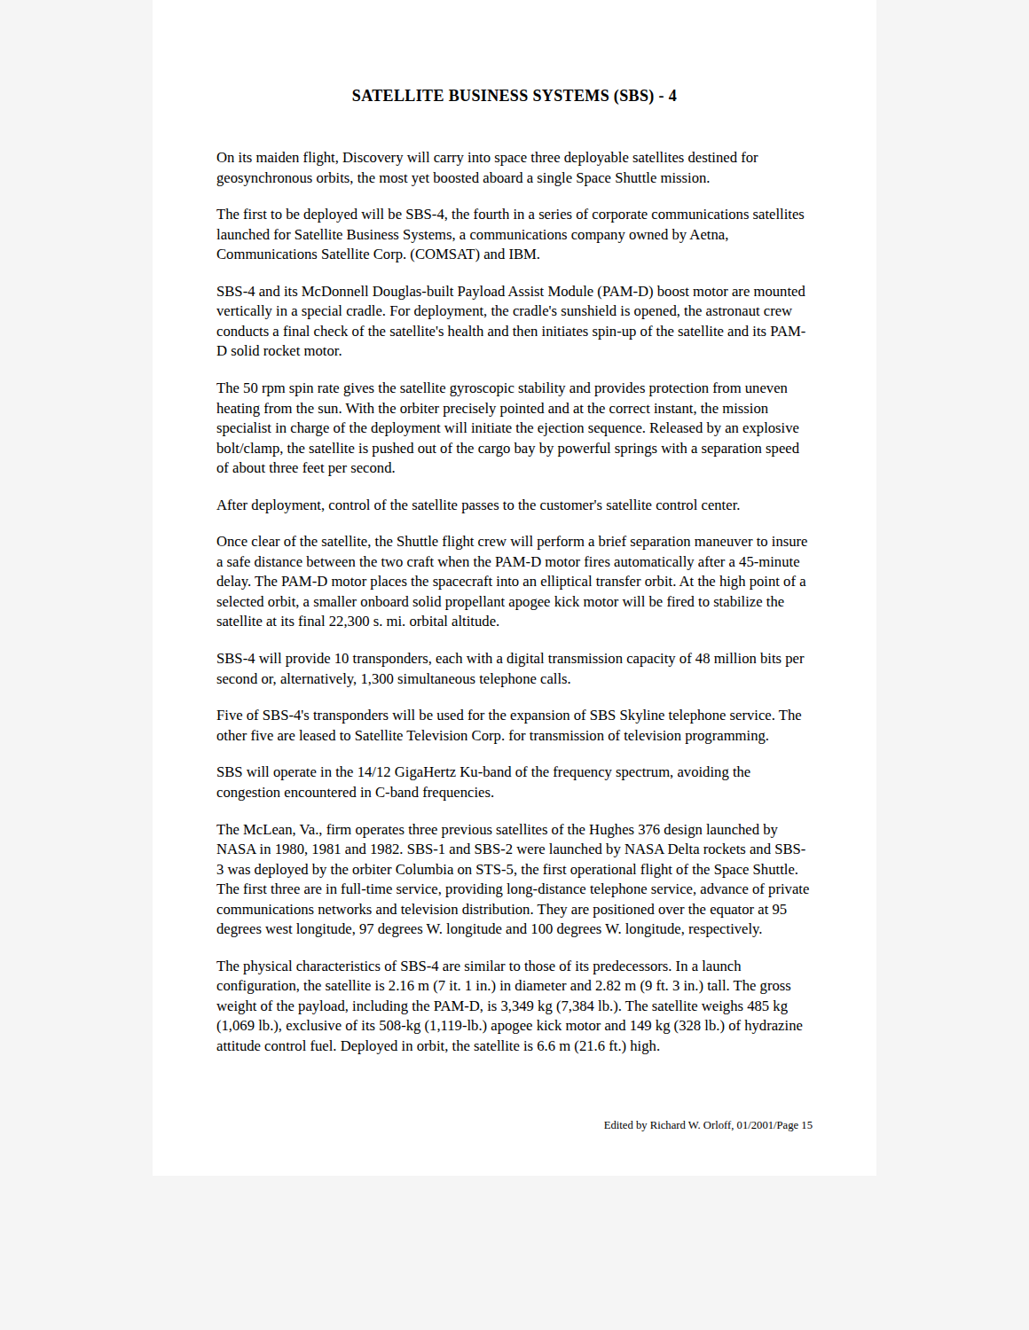SATELLITE BUSINESS SYSTEMS (SBS) - 4
On its maiden flight, Discovery will carry into space three deployable satellites destined for geosynchronous orbits, the most yet boosted aboard a single Space Shuttle mission.
The first to be deployed will be SBS-4, the fourth in a series of corporate communications satellites launched for Satellite Business Systems, a communications company owned by Aetna, Communications Satellite Corp. (COMSAT) and IBM.
SBS-4 and its McDonnell Douglas-built Payload Assist Module (PAM-D) boost motor are mounted vertically in a special cradle. For deployment, the cradle's sunshield is opened, the astronaut crew conducts a final check of the satellite's health and then initiates spin-up of the satellite and its PAM-D solid rocket motor.
The 50 rpm spin rate gives the satellite gyroscopic stability and provides protection from uneven heating from the sun. With the orbiter precisely pointed and at the correct instant, the mission specialist in charge of the deployment will initiate the ejection sequence. Released by an explosive bolt/clamp, the satellite is pushed out of the cargo bay by powerful springs with a separation speed of about three feet per second.
After deployment, control of the satellite passes to the customer's satellite control center.
Once clear of the satellite, the Shuttle flight crew will perform a brief separation maneuver to insure a safe distance between the two craft when the PAM-D motor fires automatically after a 45-minute delay. The PAM-D motor places the spacecraft into an elliptical transfer orbit. At the high point of a selected orbit, a smaller onboard solid propellant apogee kick motor will be fired to stabilize the satellite at its final 22,300 s. mi. orbital altitude.
SBS-4 will provide 10 transponders, each with a digital transmission capacity of 48 million bits per second or, alternatively, 1,300 simultaneous telephone calls.
Five of SBS-4's transponders will be used for the expansion of SBS Skyline telephone service. The other five are leased to Satellite Television Corp. for transmission of television programming.
SBS will operate in the 14/12 GigaHertz Ku-band of the frequency spectrum, avoiding the congestion encountered in C-band frequencies.
The McLean, Va., firm operates three previous satellites of the Hughes 376 design launched by NASA in 1980, 1981 and 1982. SBS-1 and SBS-2 were launched by NASA Delta rockets and SBS-3 was deployed by the orbiter Columbia on STS-5, the first operational flight of the Space Shuttle. The first three are in full-time service, providing long-distance telephone service, advance of private communications networks and television distribution. They are positioned over the equator at 95 degrees west longitude, 97 degrees W. longitude and 100 degrees W. longitude, respectively.
The physical characteristics of SBS-4 are similar to those of its predecessors. In a launch configuration, the satellite is 2.16 m (7 it. 1 in.) in diameter and 2.82 m (9 ft. 3 in.) tall. The gross weight of the payload, including the PAM-D, is 3,349 kg (7,384 lb.). The satellite weighs 485 kg (1,069 lb.), exclusive of its 508-kg (1,119-lb.) apogee kick motor and 149 kg (328 lb.) of hydrazine attitude control fuel. Deployed in orbit, the satellite is 6.6 m (21.6 ft.) high.
Edited by Richard W. Orloff, 01/2001/Page 15